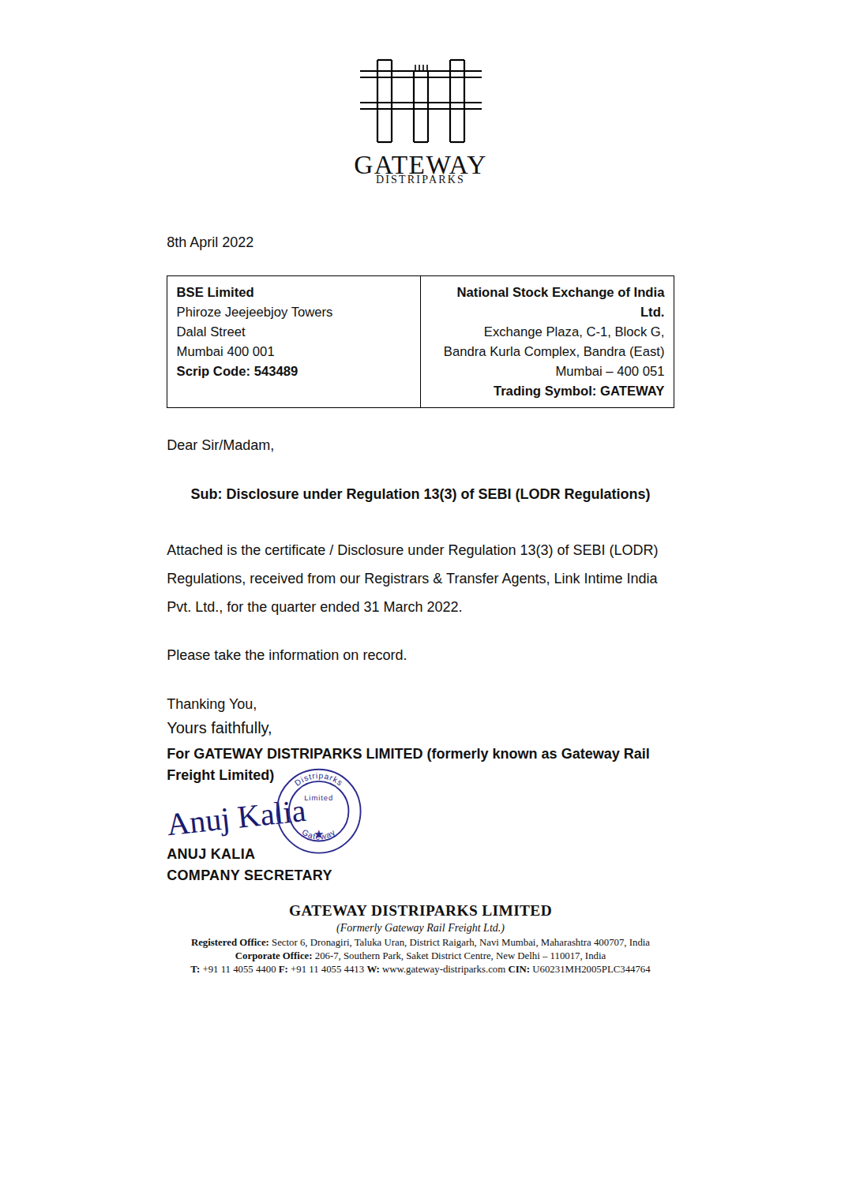GATEWAY
DISTRIPARKS
8th April 2022
| BSE Limited Phiroze Jeejeebjoy Towers Dalal Street Mumbai 400 001 Scrip Code: 543489 | National Stock Exchange of India Ltd. Exchange Plaza, C-1, Block G, Bandra Kurla Complex, Bandra (East) Mumbai – 400 051 Trading Symbol: GATEWAY |
Dear Sir/Madam,
Sub: Disclosure under Regulation 13(3) of SEBI (LODR Regulations)
Attached is the certificate / Disclosure under Regulation 13(3) of SEBI (LODR) Regulations, received from our Registrars & Transfer Agents, Link Intime India Pvt. Ltd., for the quarter ended 31 March 2022.
Please take the information on record.
Thanking You,
Yours faithfully,
For GATEWAY DISTRIPARKS LIMITED (formerly known as Gateway Rail Freight Limited)
Anuj Kalia
Distriparks Gateway Limited ★
ANUJ KALIA
COMPANY SECRETARY
GATEWAY DISTRIPARKS LIMITED
(Formerly Gateway Rail Freight Ltd.)
Registered Office: Sector 6, Dronagiri, Taluka Uran, District Raigarh, Navi Mumbai, Maharashtra 400707, India
Corporate Office: 206-7, Southern Park, Saket District Centre, New Delhi – 110017, India
T: +91 11 4055 4400 F: +91 11 4055 4413 W: www.gateway-distriparks.com CIN: U60231MH2005PLC344764